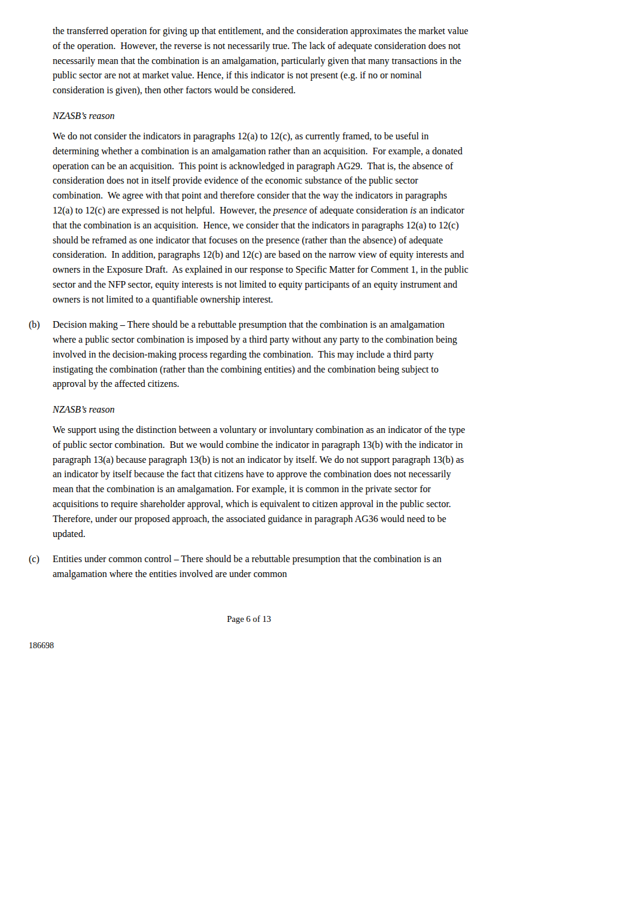the transferred operation for giving up that entitlement, and the consideration approximates the market value of the operation. However, the reverse is not necessarily true. The lack of adequate consideration does not necessarily mean that the combination is an amalgamation, particularly given that many transactions in the public sector are not at market value. Hence, if this indicator is not present (e.g. if no or nominal consideration is given), then other factors would be considered.
NZASB’s reason
We do not consider the indicators in paragraphs 12(a) to 12(c), as currently framed, to be useful in determining whether a combination is an amalgamation rather than an acquisition. For example, a donated operation can be an acquisition. This point is acknowledged in paragraph AG29. That is, the absence of consideration does not in itself provide evidence of the economic substance of the public sector combination. We agree with that point and therefore consider that the way the indicators in paragraphs 12(a) to 12(c) are expressed is not helpful. However, the presence of adequate consideration is an indicator that the combination is an acquisition. Hence, we consider that the indicators in paragraphs 12(a) to 12(c) should be reframed as one indicator that focuses on the presence (rather than the absence) of adequate consideration. In addition, paragraphs 12(b) and 12(c) are based on the narrow view of equity interests and owners in the Exposure Draft. As explained in our response to Specific Matter for Comment 1, in the public sector and the NFP sector, equity interests is not limited to equity participants of an equity instrument and owners is not limited to a quantifiable ownership interest.
(b)
Decision making – There should be a rebuttable presumption that the combination is an amalgamation where a public sector combination is imposed by a third party without any party to the combination being involved in the decision-making process regarding the combination. This may include a third party instigating the combination (rather than the combining entities) and the combination being subject to approval by the affected citizens.
NZASB’s reason
We support using the distinction between a voluntary or involuntary combination as an indicator of the type of public sector combination. But we would combine the indicator in paragraph 13(b) with the indicator in paragraph 13(a) because paragraph 13(b) is not an indicator by itself. We do not support paragraph 13(b) as an indicator by itself because the fact that citizens have to approve the combination does not necessarily mean that the combination is an amalgamation. For example, it is common in the private sector for acquisitions to require shareholder approval, which is equivalent to citizen approval in the public sector. Therefore, under our proposed approach, the associated guidance in paragraph AG36 would need to be updated.
(c)
Entities under common control – There should be a rebuttable presumption that the combination is an amalgamation where the entities involved are under common
Page 6 of 13
186698